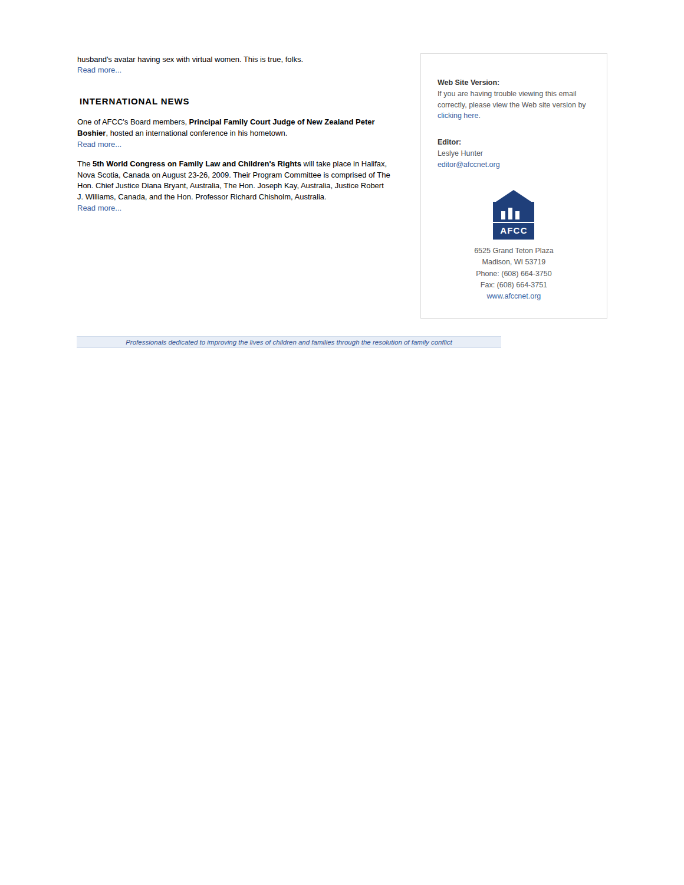| husband's avatar having sex with virtual women. This is true, folks. Read more... INTERNATIONAL NEWS One of AFCC's Board members, Principal Family Court Judge of New Zealand Peter Boshier , hosted an international conference in his hometown. Read more... The 5th World Congress on Family Law and Children's Rights will take place in Halifax, Nova Scotia, Canada on August 23-26, 2009. Their Program Committee is comprised of The Hon. Chief Justice Diana Bryant, Australia, The Hon. Joseph Kay, Australia, Justice Robert J. Williams, Canada, and the Hon. Professor Richard Chisholm, Australia. Read more... | Web Site Version: If you are having trouble viewing this email correctly, please view the Web site version by clicking here . Editor: Leslye Hunter editor@afccnet.org AFCC 6525 Grand Teton Plaza Madison, WI 53719 Phone: (608) 664-3750 Fax: (608) 664-3751 www.afccnet.org |
Professionals dedicated to improving the lives of children and families through the resolution of family conflict